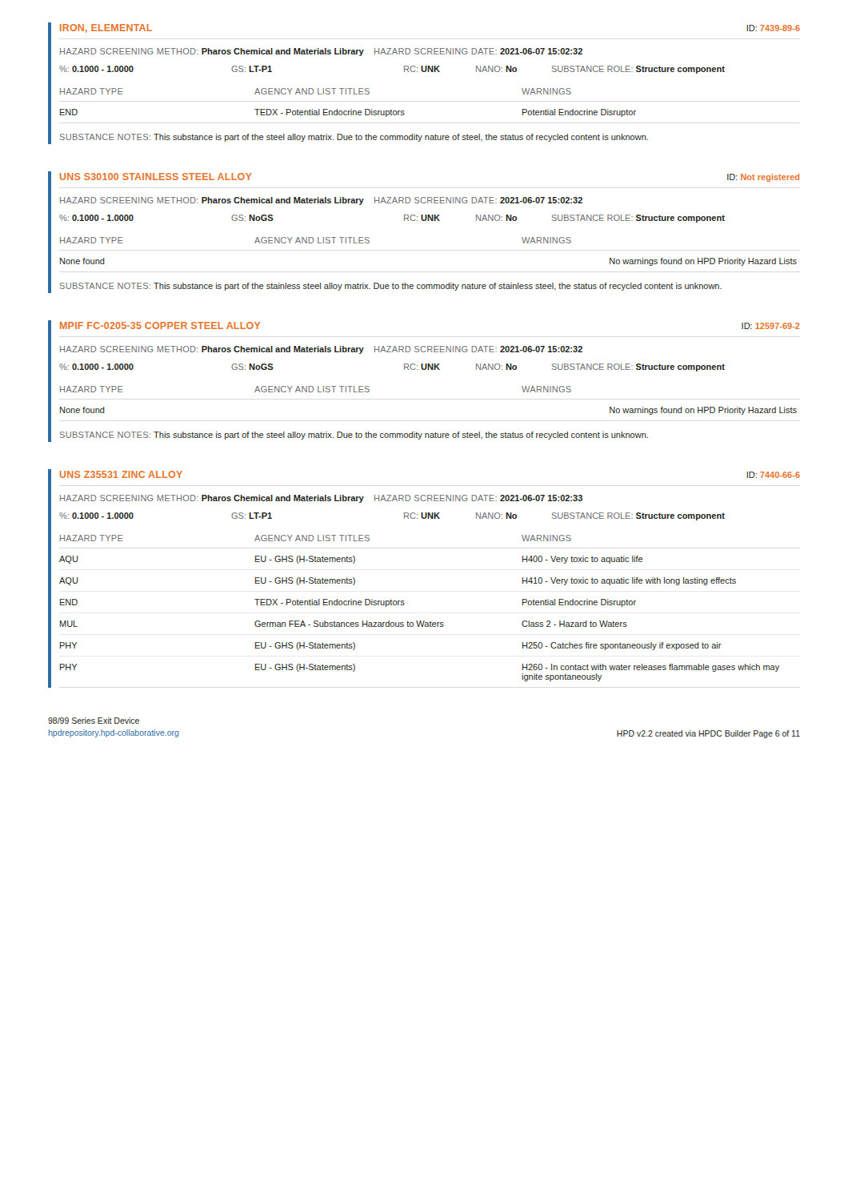IRON, ELEMENTAL ID: 7439-89-6
HAZARD SCREENING METHOD: Pharos Chemical and Materials Library HAZARD SCREENING DATE: 2021-06-07 15:02:32
%: 0.1000 - 1.0000 GS: LT-P1 RC: UNK NANO: No SUBSTANCE ROLE: Structure component
| HAZARD TYPE | AGENCY AND LIST TITLES | WARNINGS |
| --- | --- | --- |
| END | TEDX - Potential Endocrine Disruptors | Potential Endocrine Disruptor |
SUBSTANCE NOTES: This substance is part of the steel alloy matrix. Due to the commodity nature of steel, the status of recycled content is unknown.
UNS S30100 STAINLESS STEEL ALLOY ID: Not registered
HAZARD SCREENING METHOD: Pharos Chemical and Materials Library HAZARD SCREENING DATE: 2021-06-07 15:02:32
%: 0.1000 - 1.0000 GS: NoGS RC: UNK NANO: No SUBSTANCE ROLE: Structure component
| HAZARD TYPE | AGENCY AND LIST TITLES | WARNINGS |
| --- | --- | --- |
| None found | | No warnings found on HPD Priority Hazard Lists |
SUBSTANCE NOTES: This substance is part of the stainless steel alloy matrix. Due to the commodity nature of stainless steel, the status of recycled content is unknown.
MPIF FC-0205-35 COPPER STEEL ALLOY ID: 12597-69-2
HAZARD SCREENING METHOD: Pharos Chemical and Materials Library HAZARD SCREENING DATE: 2021-06-07 15:02:32
%: 0.1000 - 1.0000 GS: NoGS RC: UNK NANO: No SUBSTANCE ROLE: Structure component
| HAZARD TYPE | AGENCY AND LIST TITLES | WARNINGS |
| --- | --- | --- |
| None found | | No warnings found on HPD Priority Hazard Lists |
SUBSTANCE NOTES: This substance is part of the steel alloy matrix. Due to the commodity nature of steel, the status of recycled content is unknown.
UNS Z35531 ZINC ALLOY ID: 7440-66-6
HAZARD SCREENING METHOD: Pharos Chemical and Materials Library HAZARD SCREENING DATE: 2021-06-07 15:02:33
%: 0.1000 - 1.0000 GS: LT-P1 RC: UNK NANO: No SUBSTANCE ROLE: Structure component
| HAZARD TYPE | AGENCY AND LIST TITLES | WARNINGS |
| --- | --- | --- |
| AQU | EU - GHS (H-Statements) | H400 - Very toxic to aquatic life |
| AQU | EU - GHS (H-Statements) | H410 - Very toxic to aquatic life with long lasting effects |
| END | TEDX - Potential Endocrine Disruptors | Potential Endocrine Disruptor |
| MUL | German FEA - Substances Hazardous to Waters | Class 2 - Hazard to Waters |
| PHY | EU - GHS (H-Statements) | H250 - Catches fire spontaneously if exposed to air |
| PHY | EU - GHS (H-Statements) | H260 - In contact with water releases flammable gases which may ignite spontaneously |
98/99 Series Exit Device
hpdrepository.hpd-collaborative.org
HPD v2.2 created via HPDC Builder Page 6 of 11